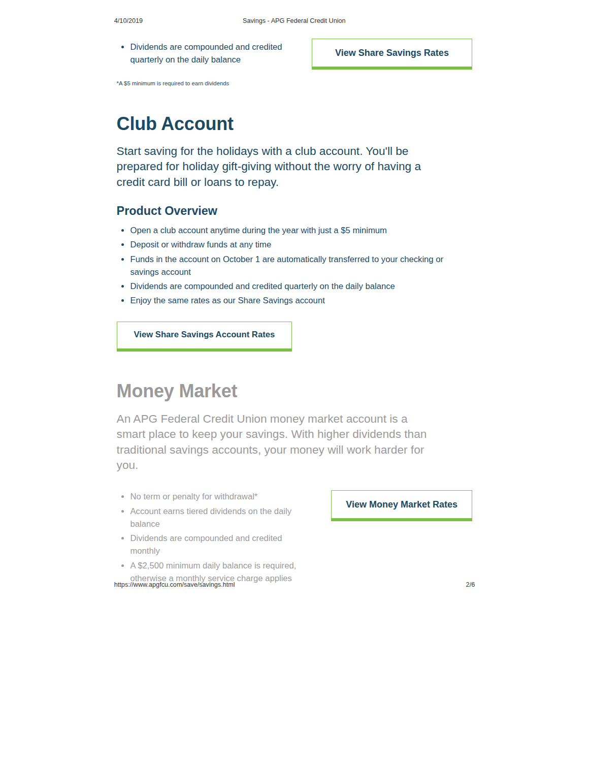4/10/2019
Savings - APG Federal Credit Union
Dividends are compounded and credited quarterly on the daily balance
View Share Savings Rates
*A $5 minimum is required to earn dividends
Club Account
Start saving for the holidays with a club account. You'll be prepared for holiday gift-giving without the worry of having a credit card bill or loans to repay.
Product Overview
Open a club account anytime during the year with just a $5 minimum
Deposit or withdraw funds at any time
Funds in the account on October 1 are automatically transferred to your checking or savings account
Dividends are compounded and credited quarterly on the daily balance
Enjoy the same rates as our Share Savings account
View Share Savings Account Rates
Money Market
An APG Federal Credit Union money market account is a smart place to keep your savings. With higher dividends than traditional savings accounts, your money will work harder for you.
No term or penalty for withdrawal*
Account earns tiered dividends on the daily balance
Dividends are compounded and credited monthly
A $2,500 minimum daily balance is required, otherwise a monthly service charge applies
View Money Market Rates
https://www.apgfcu.com/save/savings.html
2/6